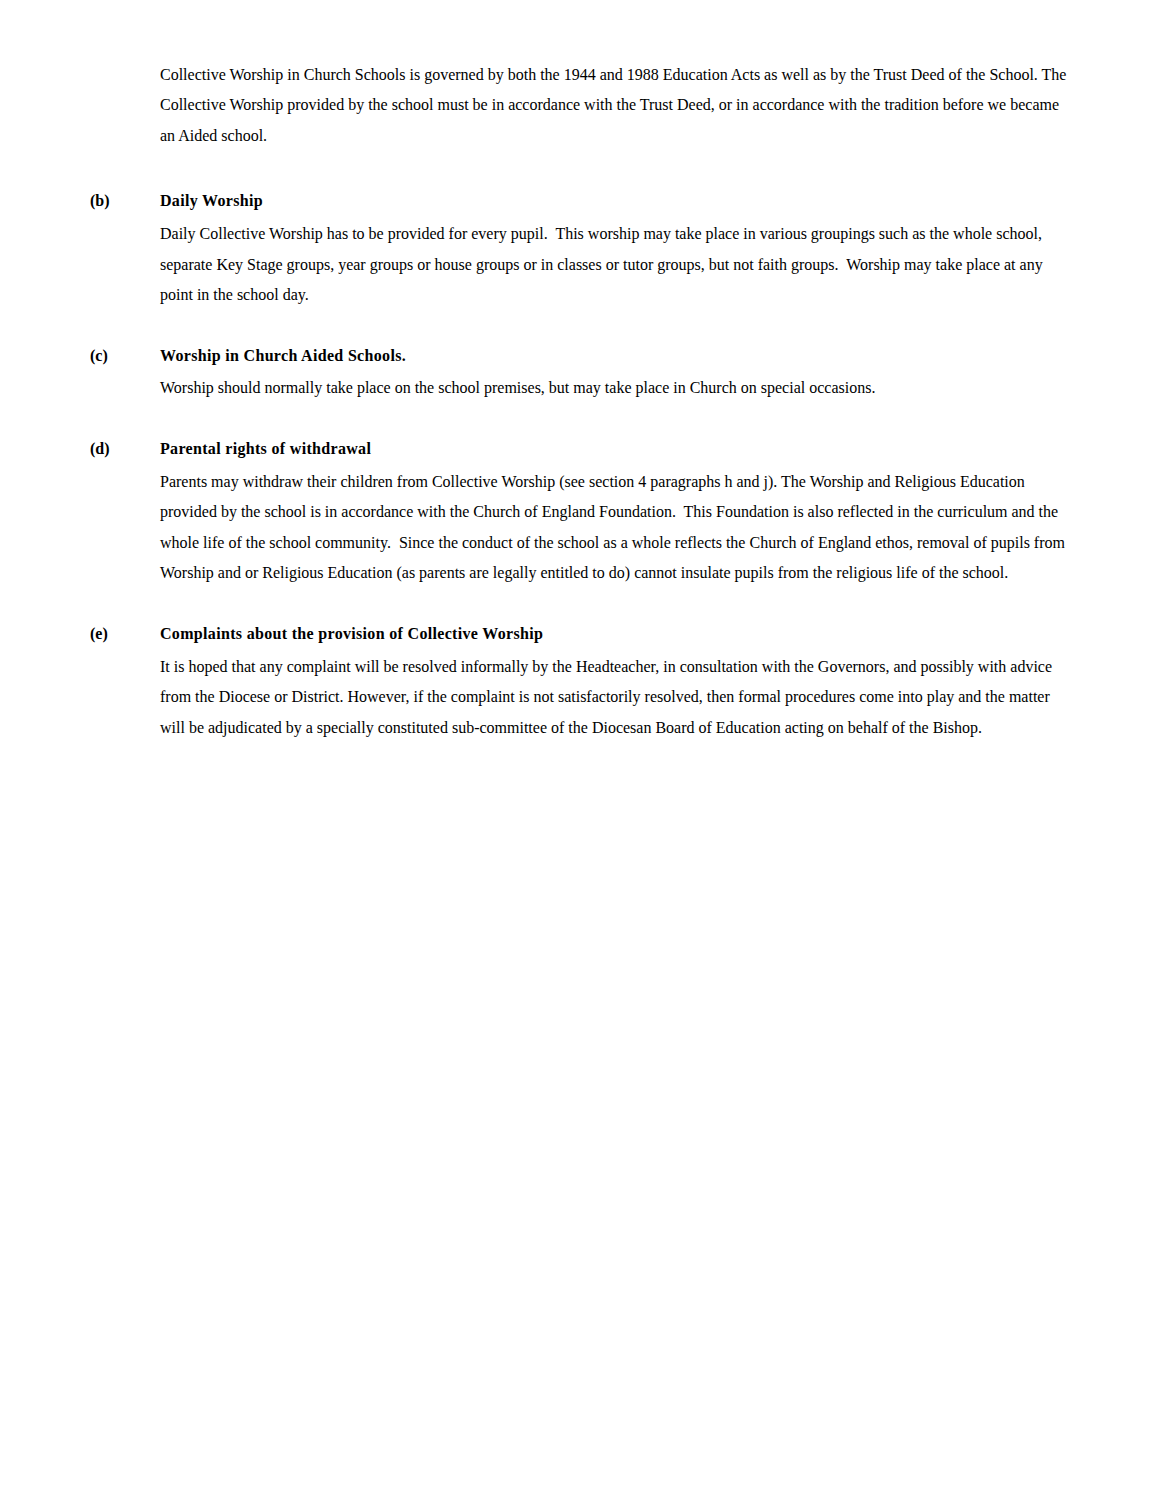Collective Worship in Church Schools is governed by both the 1944 and 1988 Education Acts as well as by the Trust Deed of the School. The Collective Worship provided by the school must be in accordance with the Trust Deed, or in accordance with the tradition before we became an Aided school.
(b)
Daily Worship
Daily Collective Worship has to be provided for every pupil. This worship may take place in various groupings such as the whole school, separate Key Stage groups, year groups or house groups or in classes or tutor groups, but not faith groups. Worship may take place at any point in the school day.
(c)
Worship in Church Aided Schools.
Worship should normally take place on the school premises, but may take place in Church on special occasions.
(d)
Parental rights of withdrawal
Parents may withdraw their children from Collective Worship (see section 4 paragraphs h and j). The Worship and Religious Education provided by the school is in accordance with the Church of England Foundation. This Foundation is also reflected in the curriculum and the whole life of the school community. Since the conduct of the school as a whole reflects the Church of England ethos, removal of pupils from Worship and or Religious Education (as parents are legally entitled to do) cannot insulate pupils from the religious life of the school.
(e)
Complaints about the provision of Collective Worship
It is hoped that any complaint will be resolved informally by the Headteacher, in consultation with the Governors, and possibly with advice from the Diocese or District. However, if the complaint is not satisfactorily resolved, then formal procedures come into play and the matter will be adjudicated by a specially constituted sub-committee of the Diocesan Board of Education acting on behalf of the Bishop.